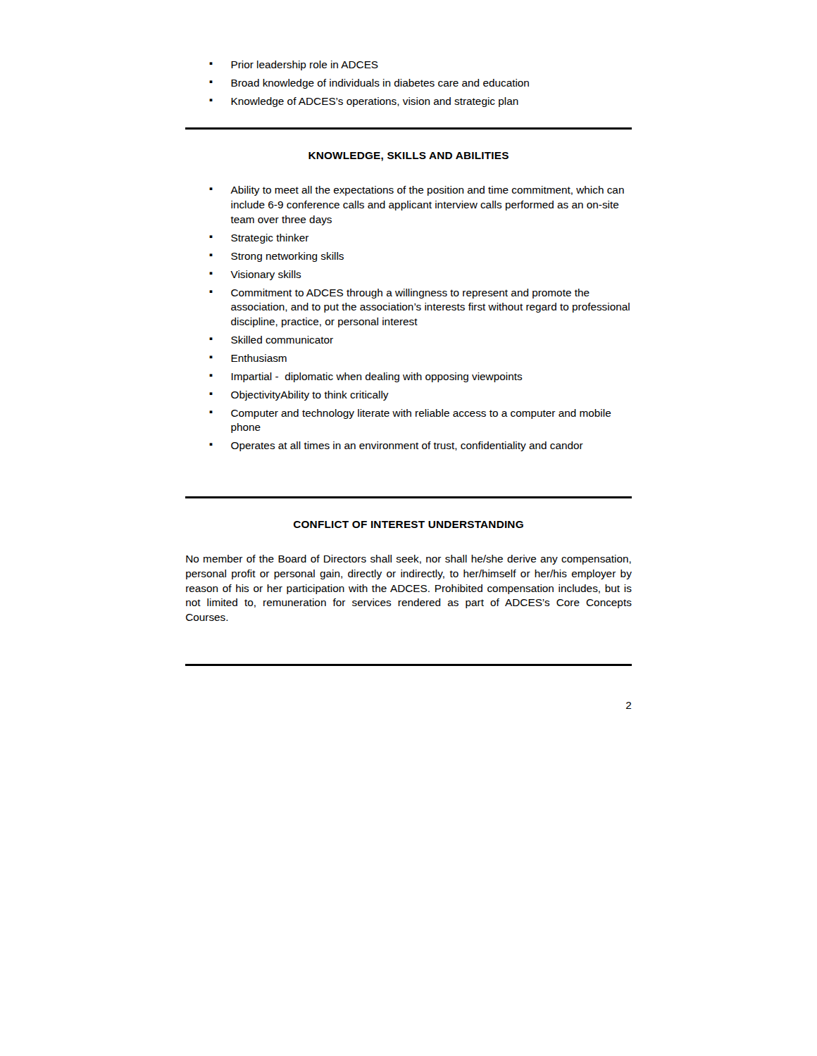Prior leadership role in ADCES
Broad knowledge of individuals in diabetes care and education
Knowledge of ADCES’s operations, vision and strategic plan
KNOWLEDGE, SKILLS AND ABILITIES
Ability to meet all the expectations of the position and time commitment, which can include 6-9 conference calls and applicant interview calls performed as an on-site team over three days
Strategic thinker
Strong networking skills
Visionary skills
Commitment to ADCES through a willingness to represent and promote the association, and to put the association’s interests first without regard to professional discipline, practice, or personal interest
Skilled communicator
Enthusiasm
Impartial - diplomatic when dealing with opposing viewpoints
ObjectivityAbility to think critically
Computer and technology literate with reliable access to a computer and mobile phone
Operates at all times in an environment of trust, confidentiality and candor
CONFLICT OF INTEREST UNDERSTANDING
No member of the Board of Directors shall seek, nor shall he/she derive any compensation, personal profit or personal gain, directly or indirectly, to her/himself or her/his employer by reason of his or her participation with the ADCES. Prohibited compensation includes, but is not limited to, remuneration for services rendered as part of ADCES’s Core Concepts Courses.
2